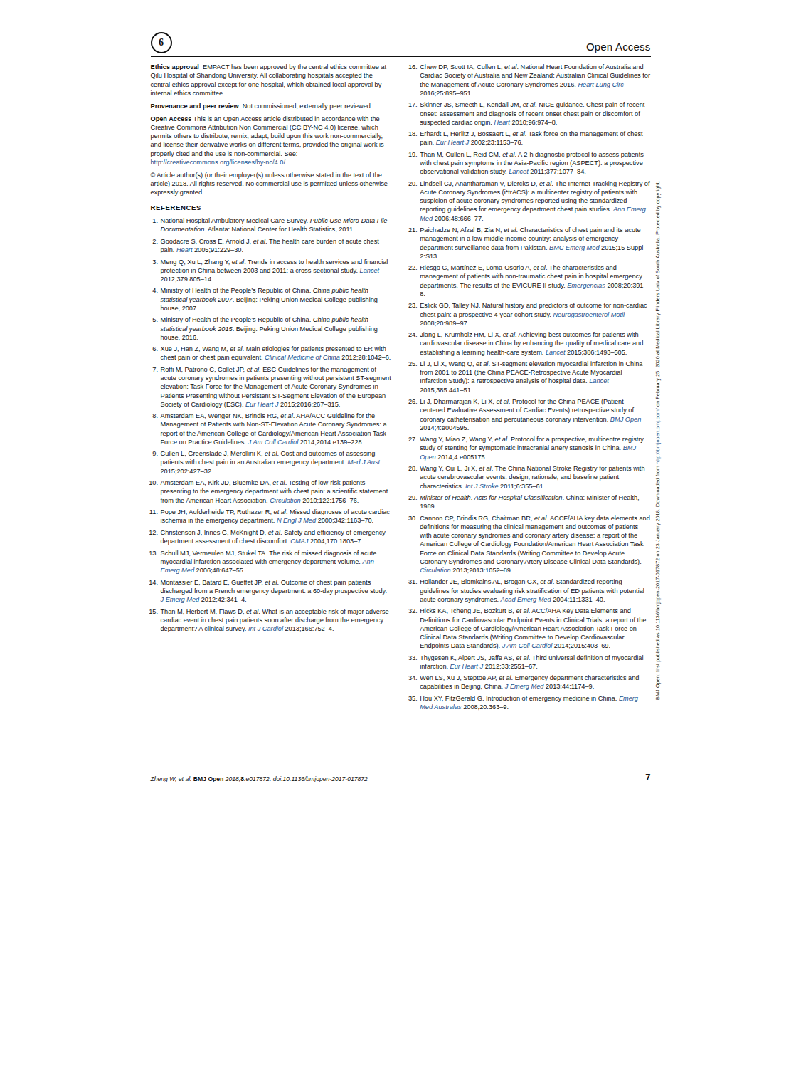BMJ Open: first published as 10.1136/bmjopen-2017-017872 on 23 January 2018. Downloaded from http://bmjopen.bmj.com/ on February 25, 2020 at Medical Library Flinders Univ of South Australia. Protected by copyright.
6
Open Access
Ethics approval EMPACT has been approved by the central ethics committee at Qilu Hospital of Shandong University. All collaborating hospitals accepted the central ethics approval except for one hospital, which obtained local approval by internal ethics committee.
Provenance and peer review Not commissioned; externally peer reviewed.
Open Access This is an Open Access article distributed in accordance with the Creative Commons Attribution Non Commercial (CC BY-NC 4.0) license, which permits others to distribute, remix, adapt, build upon this work non-commercially, and license their derivative works on different terms, provided the original work is properly cited and the use is non-commercial. See: http://creativecommons.org/licenses/by-nc/4.0/
© Article author(s) (or their employer(s) unless otherwise stated in the text of the article) 2018. All rights reserved. No commercial use is permitted unless otherwise expressly granted.
References
National Hospital Ambulatory Medical Care Survey. Public Use Micro-Data File Documentation. Atlanta: National Center for Health Statistics, 2011.
Goodacre S, Cross E, Arnold J, et al. The health care burden of acute chest pain. Heart 2005;91:229–30.
Meng Q, Xu L, Zhang Y, et al. Trends in access to health services and financial protection in China between 2003 and 2011: a cross-sectional study. Lancet 2012;379:805–14.
Ministry of Health of the People’s Republic of China. China public health statistical yearbook 2007. Beijing: Peking Union Medical College publishing house, 2007.
Ministry of Health of the People’s Republic of China. China public health statistical yearbook 2015. Beijing: Peking Union Medical College publishing house, 2016.
Xue J, Han Z, Wang M, et al. Main etiologies for patients presented to ER with chest pain or chest pain equivalent. Clinical Medicine of China 2012;28:1042–6.
Roffi M, Patrono C, Collet JP, et al. ESC Guidelines for the management of acute coronary syndromes in patients presenting without persistent ST-segment elevation: Task Force for the Management of Acute Coronary Syndromes in Patients Presenting without Persistent ST-Segment Elevation of the European Society of Cardiology (ESC). Eur Heart J 2015;2016:267–315.
Amsterdam EA, Wenger NK, Brindis RG, et al. AHA/ACC Guideline for the Management of Patients with Non-ST-Elevation Acute Coronary Syndromes: a report of the American College of Cardiology/American Heart Association Task Force on Practice Guidelines. J Am Coll Cardiol 2014;2014:e139–228.
Cullen L, Greenslade J, Merollini K, et al. Cost and outcomes of assessing patients with chest pain in an Australian emergency department. Med J Aust 2015;202:427–32.
Amsterdam EA, Kirk JD, Bluemke DA, et al. Testing of low-risk patients presenting to the emergency department with chest pain: a scientific statement from the American Heart Association. Circulation 2010;122:1756–76.
Pope JH, Aufderheide TP, Ruthazer R, et al. Missed diagnoses of acute cardiac ischemia in the emergency department. N Engl J Med 2000;342:1163–70.
Christenson J, Innes G, McKnight D, et al. Safety and efficiency of emergency department assessment of chest discomfort. CMAJ 2004;170:1803–7.
Schull MJ, Vermeulen MJ, Stukel TA. The risk of missed diagnosis of acute myocardial infarction associated with emergency department volume. Ann Emerg Med 2006;48:647–55.
Montassier E, Batard E, Gueffet JP, et al. Outcome of chest pain patients discharged from a French emergency department: a 60-day prospective study. J Emerg Med 2012;42:341–4.
Than M, Herbert M, Flaws D, et al. What is an acceptable risk of major adverse cardiac event in chest pain patients soon after discharge from the emergency department? A clinical survey. Int J Cardiol 2013;166:752–4.
Chew DP, Scott IA, Cullen L, et al. National Heart Foundation of Australia and Cardiac Society of Australia and New Zealand: Australian Clinical Guidelines for the Management of Acute Coronary Syndromes 2016. Heart Lung Circ 2016;25:895–951.
Skinner JS, Smeeth L, Kendall JM, et al. NICE guidance. Chest pain of recent onset: assessment and diagnosis of recent onset chest pain or discomfort of suspected cardiac origin. Heart 2010;96:974–8.
Erhardt L, Herlitz J, Bossaert L, et al. Task force on the management of chest pain. Eur Heart J 2002;23:1153–76.
Than M, Cullen L, Reid CM, et al. A 2-h diagnostic protocol to assess patients with chest pain symptoms in the Asia-Pacific region (ASPECT): a prospective observational validation study. Lancet 2011;377:1077–84.
Lindsell CJ, Anantharaman V, Diercks D, et al. The Internet Tracking Registry of Acute Coronary Syndromes (i*trACS): a multicenter registry of patients with suspicion of acute coronary syndromes reported using the standardized reporting guidelines for emergency department chest pain studies. Ann Emerg Med 2006;48:666–77.
Paichadze N, Afzal B, Zia N, et al. Characteristics of chest pain and its acute management in a low-middle income country: analysis of emergency department surveillance data from Pakistan. BMC Emerg Med 2015;15 Suppl 2:S13.
Riesgo G, Martínez E, Loma-Osorio A, et al. The characteristics and management of patients with non-traumatic chest pain in hospital emergency departments. The results of the EVICURE II study. Emergencias 2008;20:391–8.
Eslick GD, Talley NJ. Natural history and predictors of outcome for non-cardiac chest pain: a prospective 4-year cohort study. Neurogastroenterol Motil 2008;20:989–97.
Jiang L, Krumholz HM, Li X, et al. Achieving best outcomes for patients with cardiovascular disease in China by enhancing the quality of medical care and establishing a learning health-care system. Lancet 2015;386:1493–505.
Li J, Li X, Wang Q, et al. ST-segment elevation myocardial infarction in China from 2001 to 2011 (the China PEACE-Retrospective Acute Myocardial Infarction Study): a retrospective analysis of hospital data. Lancet 2015;385:441–51.
Li J, Dharmarajan K, Li X, et al. Protocol for the China PEACE (Patient-centered Evaluative Assessment of Cardiac Events) retrospective study of coronary catheterisation and percutaneous coronary intervention. BMJ Open 2014;4:e004595.
Wang Y, Miao Z, Wang Y, et al. Protocol for a prospective, multicentre registry study of stenting for symptomatic intracranial artery stenosis in China. BMJ Open 2014;4:e005175.
Wang Y, Cui L, Ji X, et al. The China National Stroke Registry for patients with acute cerebrovascular events: design, rationale, and baseline patient characteristics. Int J Stroke 2011;6:355–61.
Minister of Health. Acts for Hospital Classification. China: Minister of Health, 1989.
Cannon CP, Brindis RG, Chaitman BR, et al. ACCF/AHA key data elements and definitions for measuring the clinical management and outcomes of patients with acute coronary syndromes and coronary artery disease: a report of the American College of Cardiology Foundation/American Heart Association Task Force on Clinical Data Standards (Writing Committee to Develop Acute Coronary Syndromes and Coronary Artery Disease Clinical Data Standards). Circulation 2013;2013:1052–89.
Hollander JE, Blomkalns AL, Brogan GX, et al. Standardized reporting guidelines for studies evaluating risk stratification of ED patients with potential acute coronary syndromes. Acad Emerg Med 2004;11:1331–40.
Hicks KA, Tcheng JE, Bozkurt B, et al. ACC/AHA Key Data Elements and Definitions for Cardiovascular Endpoint Events in Clinical Trials: a report of the American College of Cardiology/American Heart Association Task Force on Clinical Data Standards (Writing Committee to Develop Cardiovascular Endpoints Data Standards). J Am Coll Cardiol 2014;2015:403–69.
Thygesen K, Alpert JS, Jaffe AS, et al. Third universal definition of myocardial infarction. Eur Heart J 2012;33:2551–67.
Wen LS, Xu J, Steptoe AP, et al. Emergency department characteristics and capabilities in Beijing, China. J Emerg Med 2013;44:1174–9.
Hou XY, FitzGerald G. Introduction of emergency medicine in China. Emerg Med Australas 2008;20:363–9.
Zheng W, et al. BMJ Open 2018;8:e017872. doi:10.1136/bmjopen-2017-017872
7